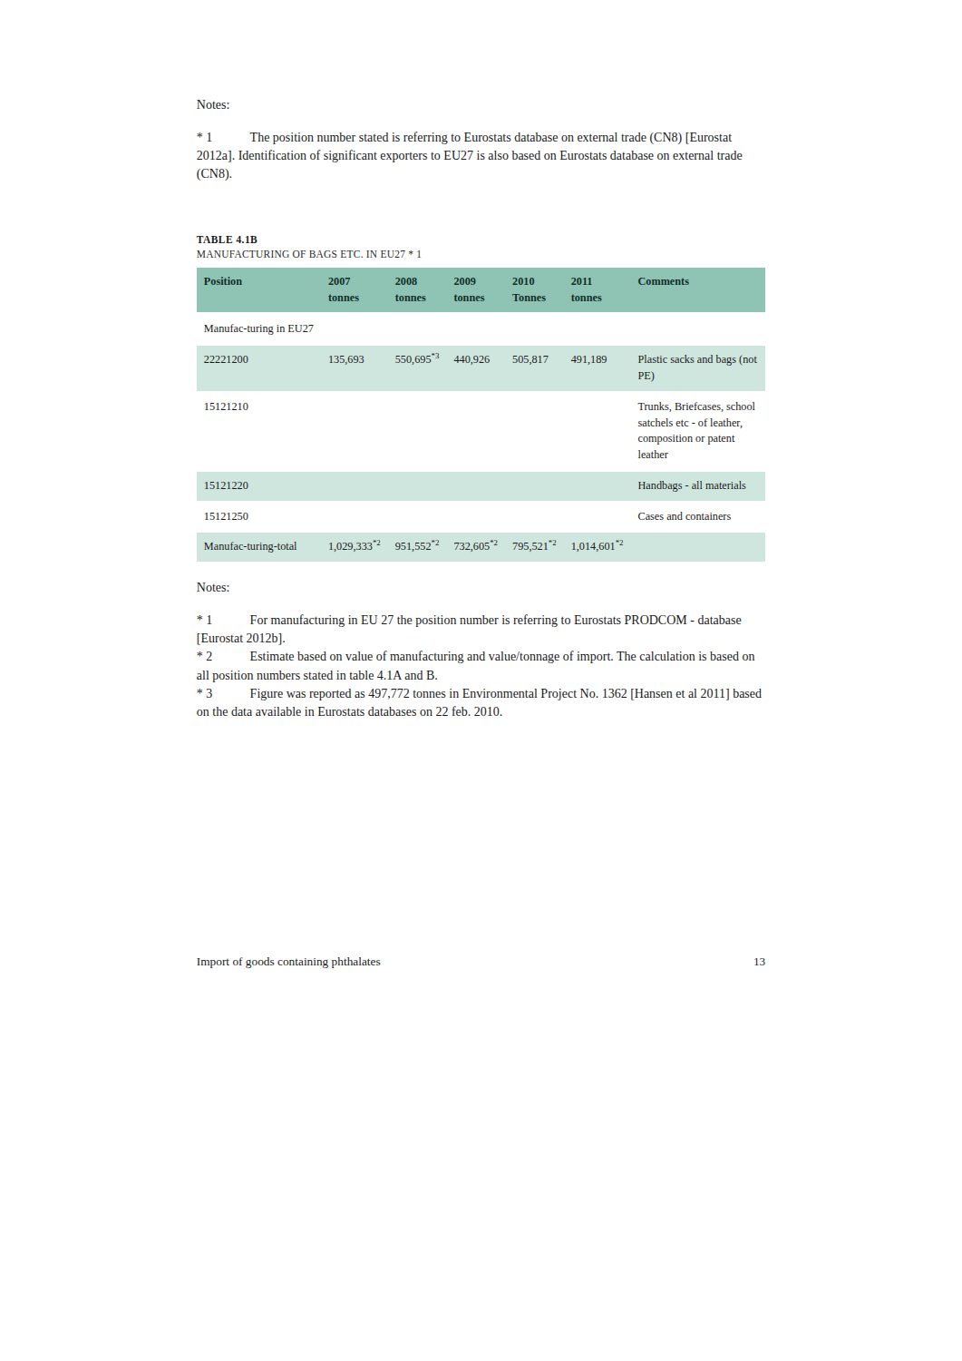Notes:
* 1 The position number stated is referring to Eurostats database on external trade (CN8) [Eurostat 2012a]. Identification of significant exporters to EU27 is also based on Eurostats database on external trade (CN8).
Table 4.1B
Manufacturing of bags etc. in EU27 * 1
| Position | 2007 tonnes | 2008 tonnes | 2009 tonnes | 2010 Tonnes | 2011 tonnes | Comments |
| --- | --- | --- | --- | --- | --- | --- |
| Manufac‑turing in EU27 | | | | | | |
| 22221200 | 135,693 | 550,695 *3 | 440,926 | 505,817 | 491,189 | Plastic sacks and bags (not PE) |
| 15121210 | | | | | | Trunks, Briefcases, school satchels etc - of leather, composition or patent leather |
| 15121220 | | | | | | Handbags - all materials |
| 15121250 | | | | | | Cases and containers |
| Manufac‑turing‑total | 1,029,333 *2 | 951,552 *2 | 732,605 *2 | 795,521 *2 | 1,014,601 *2 | |
Notes:
* 1 For manufacturing in EU 27 the position number is referring to Eurostats PRODCOM - database [Eurostat 2012b].
* 2 Estimate based on value of manufacturing and value/tonnage of import. The calculation is based on all position numbers stated in table 4.1A and B.
* 3 Figure was reported as 497,772 tonnes in Environmental Project No. 1362 [Hansen et al 2011] based on the data available in Eurostats databases on 22 feb. 2010.
Import of goods containing phthalates
13